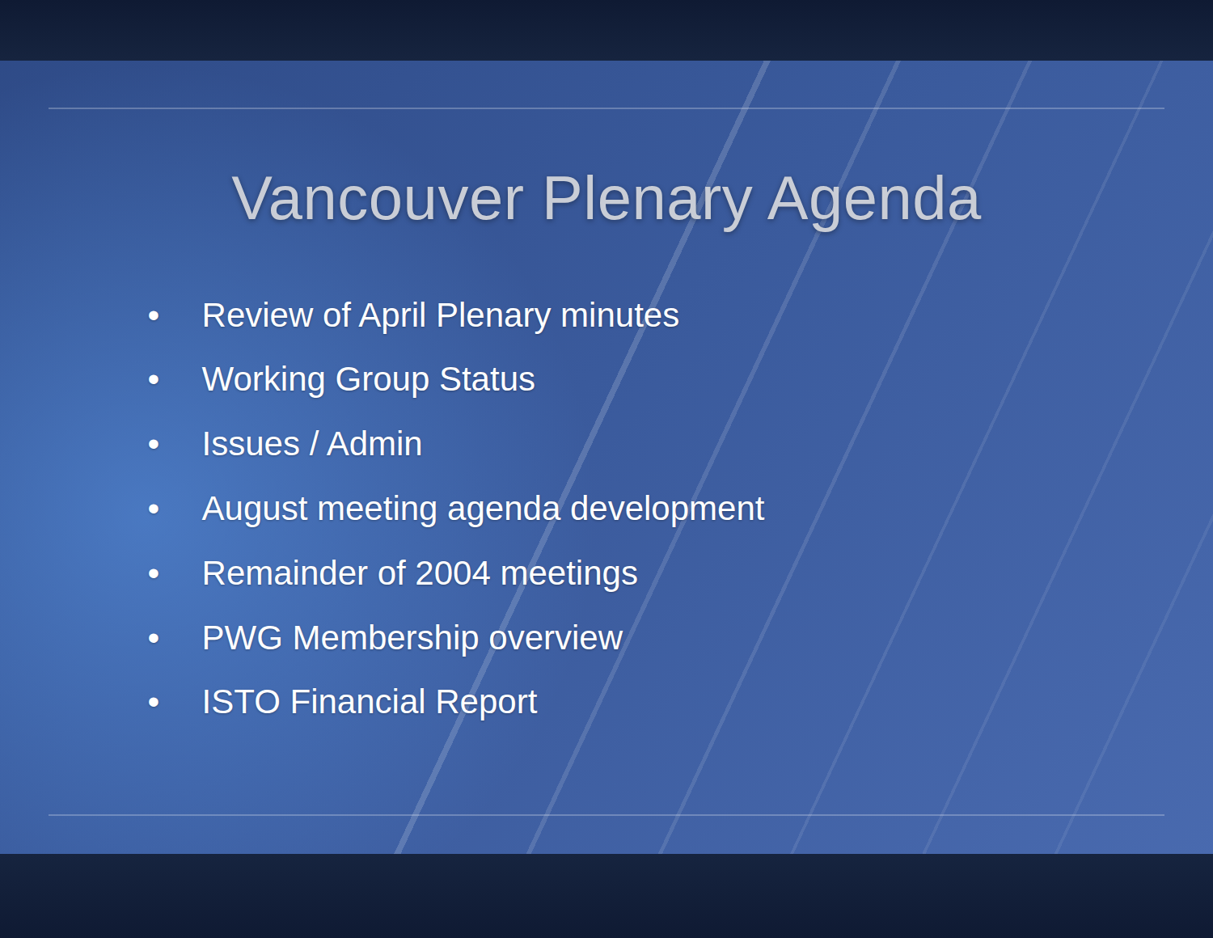Vancouver Plenary Agenda
Review of April Plenary minutes
Working Group Status
Issues / Admin
August meeting agenda development
Remainder of 2004 meetings
PWG Membership overview
ISTO Financial Report